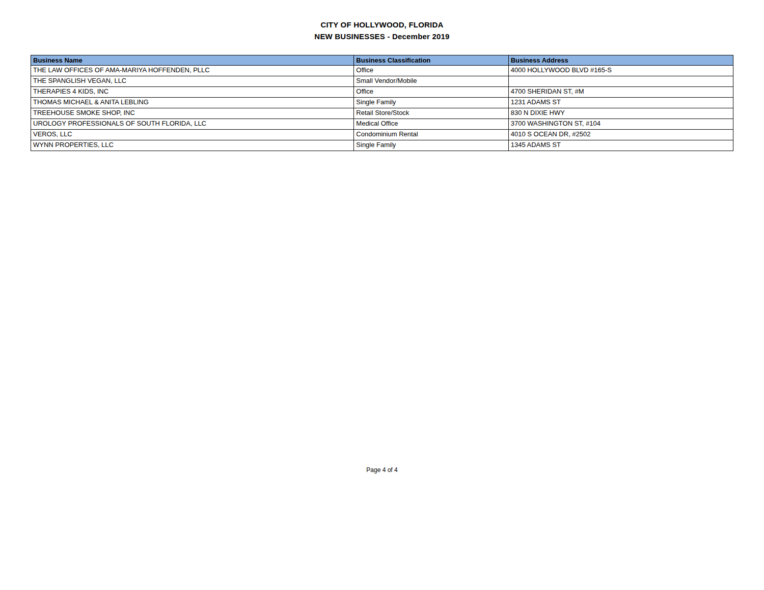CITY OF HOLLYWOOD, FLORIDA
NEW BUSINESSES - December 2019
| Business Name | Business Classification | Business Address |
| --- | --- | --- |
| THE LAW OFFICES OF AMA-MARIYA HOFFENDEN, PLLC | Office | 4000 HOLLYWOOD BLVD #165-S |
| THE SPANGLISH VEGAN, LLC | Small Vendor/Mobile | |
| THERAPIES 4 KIDS, INC | Office | 4700 SHERIDAN ST, #M |
| THOMAS MICHAEL & ANITA LEBLING | Single Family | 1231 ADAMS ST |
| TREEHOUSE SMOKE SHOP, INC | Retail Store/Stock | 830 N DIXIE HWY |
| UROLOGY PROFESSIONALS OF SOUTH FLORIDA, LLC | Medical Office | 3700 WASHINGTON ST, #104 |
| VEROS, LLC | Condominium Rental | 4010 S OCEAN DR, #2502 |
| WYNN PROPERTIES, LLC | Single Family | 1345 ADAMS ST |
Page 4 of 4